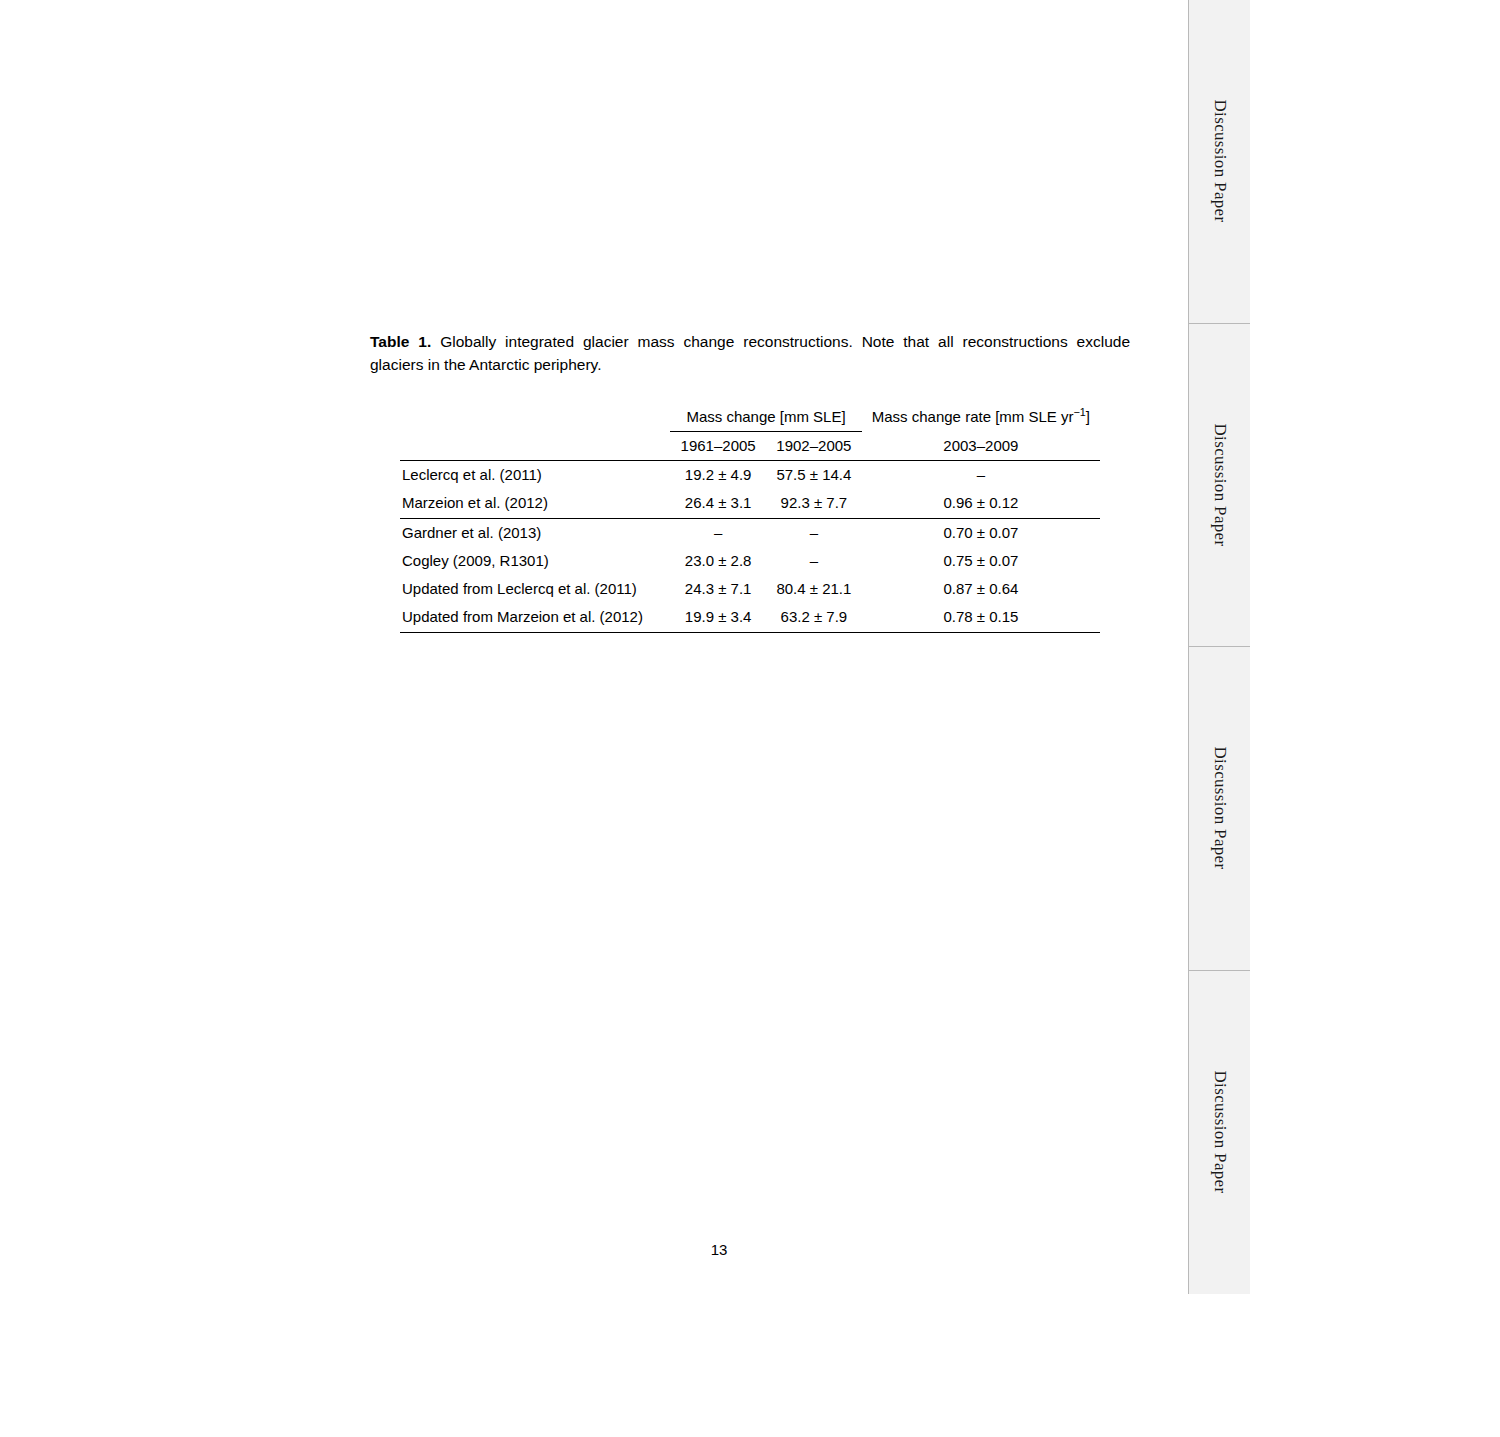Discussion Paper
Discussion Paper
Discussion Paper
Discussion Paper
Table 1. Globally integrated glacier mass change reconstructions. Note that all reconstructions exclude glaciers in the Antarctic periphery.
| | Mass change [mm SLE] | Mass change rate [mm SLE yr −1 ] |
| --- | --- | --- |
| | 1961–2005 | 1902–2005 | 2003–2009 |
| Leclercq et al. (2011) | 19.2 ± 4.9 | 57.5 ± 14.4 | – |
| Marzeion et al. (2012) | 26.4 ± 3.1 | 92.3 ± 7.7 | 0.96 ± 0.12 |
| Gardner et al. (2013) | – | – | 0.70 ± 0.07 |
| Cogley (2009, R1301) | 23.0 ± 2.8 | – | 0.75 ± 0.07 |
| Updated from Leclercq et al. (2011) | 24.3 ± 7.1 | 80.4 ± 21.1 | 0.87 ± 0.64 |
| Updated from Marzeion et al. (2012) | 19.9 ± 3.4 | 63.2 ± 7.9 | 0.78 ± 0.15 |
13